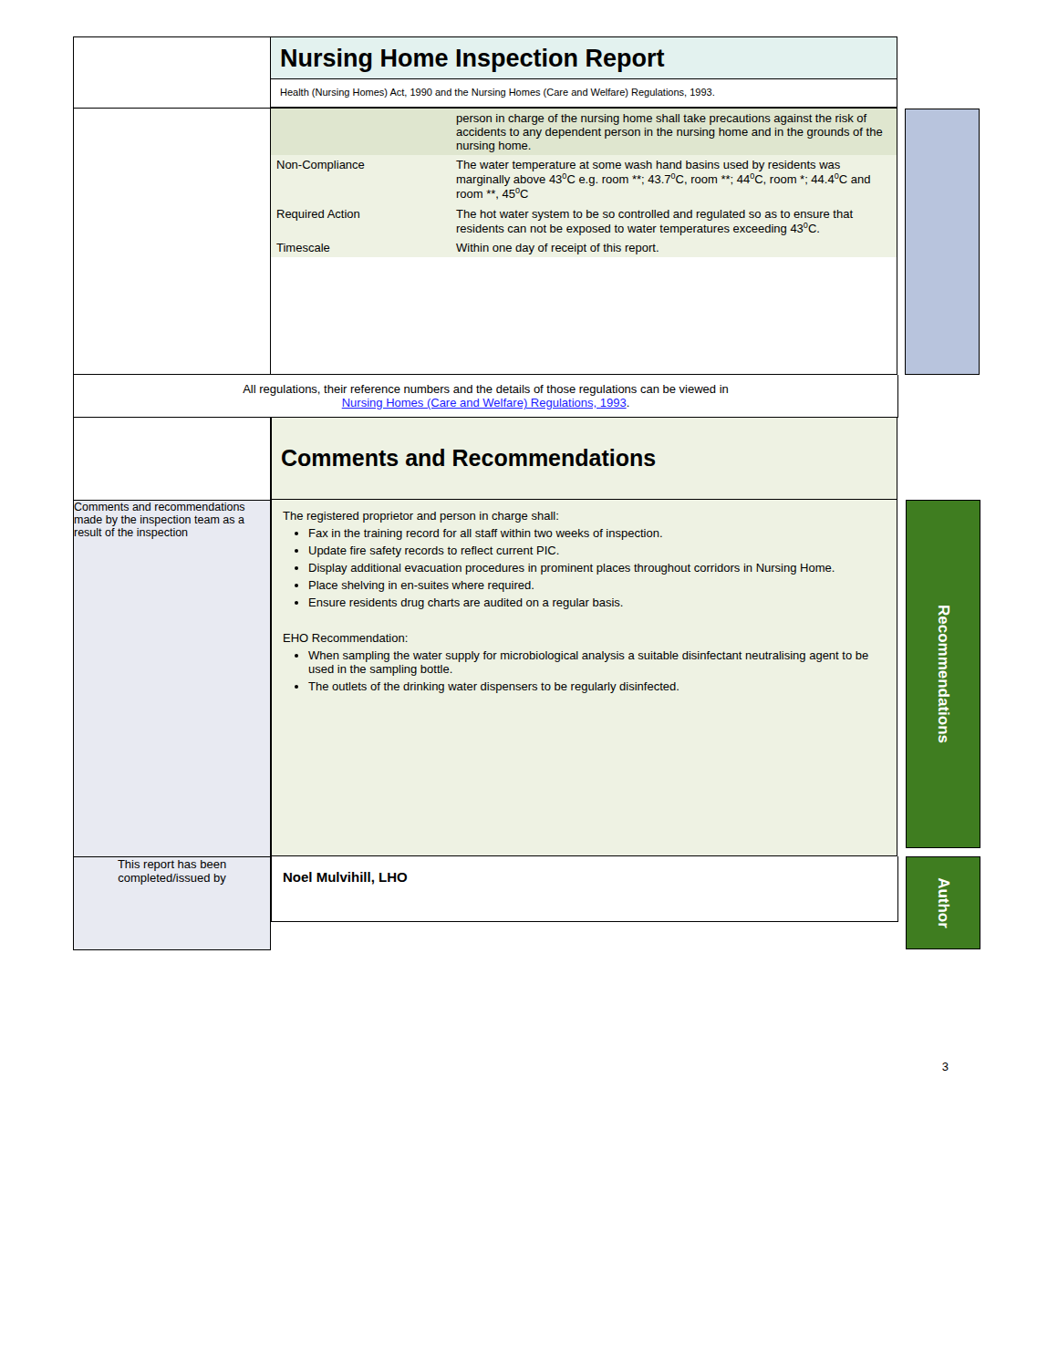| | Nursing Home Inspection Report Health (Nursing Homes) Act, 1990 and the Nursing Homes (Care and Welfare) Regulations, 1993. | |
| | / / person in charge of the nursing home shall take precautions against the risk of accidents to any dependent person in the nursing home and in the grounds of the nursing home. / / Non-Compliance / The water temperature at some wash hand basins used by residents was marginally above 43 0 C e.g. room **; 43.7 0 C, room **; 44 0 C, room *; 44.4 0 C and room **, 45 0 C / / Required Action / The hot water system to be so controlled and regulated so as to ensure that residents can not be exposed to water temperatures exceeding 43 0 C. / / Timescale / Within one day of receipt of this report. / | |
| All regulations, their reference numbers and the details of those regulations can be viewed in Nursing Homes (Care and Welfare) Regulations, 1993 . | |
| | Comments and Recommendations | |
| Comments and recommendations made by the inspection team as a result of the inspection | The registered proprietor and person in charge shall: Fax in the training record for all staff within two weeks of inspection. Update fire safety records to reflect current PIC. Display additional evacuation procedures in prominent places throughout corridors in Nursing Home. Place shelving in en-suites where required. Ensure residents drug charts are audited on a regular basis. EHO Recommendation: When sampling the water supply for microbiological analysis a suitable disinfectant neutralising agent to be used in the sampling bottle. The outlets of the drinking water dispensers to be regularly disinfected. | Recommendations |
| This report has been completed/issued by | Noel Mulvihill, LHO | Author |
3